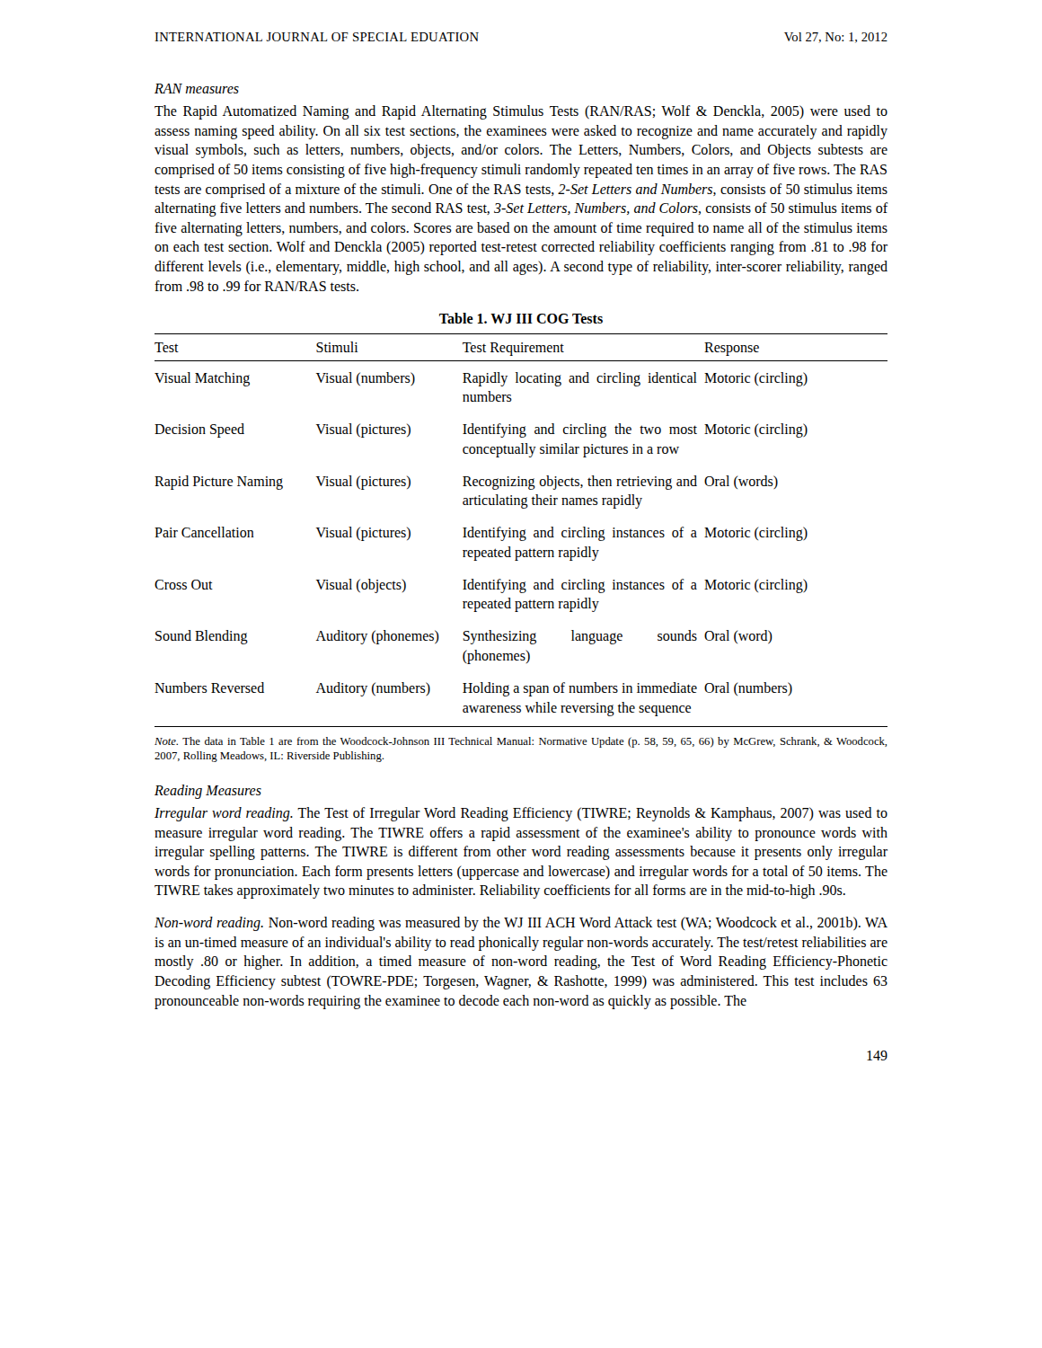INTERNATIONAL JOURNAL OF SPECIAL EDUATION Vol 27, No: 1, 2012
RAN measures
The Rapid Automatized Naming and Rapid Alternating Stimulus Tests (RAN/RAS; Wolf & Denckla, 2005) were used to assess naming speed ability. On all six test sections, the examinees were asked to recognize and name accurately and rapidly visual symbols, such as letters, numbers, objects, and/or colors. The Letters, Numbers, Colors, and Objects subtests are comprised of 50 items consisting of five high-frequency stimuli randomly repeated ten times in an array of five rows. The RAS tests are comprised of a mixture of the stimuli. One of the RAS tests, 2-Set Letters and Numbers, consists of 50 stimulus items alternating five letters and numbers. The second RAS test, 3-Set Letters, Numbers, and Colors, consists of 50 stimulus items of five alternating letters, numbers, and colors. Scores are based on the amount of time required to name all of the stimulus items on each test section. Wolf and Denckla (2005) reported test-retest corrected reliability coefficients ranging from .81 to .98 for different levels (i.e., elementary, middle, high school, and all ages). A second type of reliability, inter-scorer reliability, ranged from .98 to .99 for RAN/RAS tests.
Table 1. WJ III COG Tests
| Test | Stimuli | Test Requirement | Response |
| --- | --- | --- | --- |
| Visual Matching | Visual (numbers) | Rapidly locating and circling identical numbers | Motoric (circling) |
| Decision Speed | Visual (pictures) | Identifying and circling the two most conceptually similar pictures in a row | Motoric (circling) |
| Rapid Picture Naming | Visual (pictures) | Recognizing objects, then retrieving and articulating their names rapidly | Oral (words) |
| Pair Cancellation | Visual (pictures) | Identifying and circling instances of a repeated pattern rapidly | Motoric (circling) |
| Cross Out | Visual (objects) | Identifying and circling instances of a repeated pattern rapidly | Motoric (circling) |
| Sound Blending | Auditory (phonemes) | Synthesizing language sounds (phonemes) | Oral (word) |
| Numbers Reversed | Auditory (numbers) | Holding a span of numbers in immediate awareness while reversing the sequence | Oral (numbers) |
Note. The data in Table 1 are from the Woodcock-Johnson III Technical Manual: Normative Update (p. 58, 59, 65, 66) by McGrew, Schrank, & Woodcock, 2007, Rolling Meadows, IL: Riverside Publishing.
Reading Measures
Irregular word reading. The Test of Irregular Word Reading Efficiency (TIWRE; Reynolds & Kamphaus, 2007) was used to measure irregular word reading. The TIWRE offers a rapid assessment of the examinee's ability to pronounce words with irregular spelling patterns. The TIWRE is different from other word reading assessments because it presents only irregular words for pronunciation. Each form presents letters (uppercase and lowercase) and irregular words for a total of 50 items. The TIWRE takes approximately two minutes to administer. Reliability coefficients for all forms are in the mid-to-high .90s.
Non-word reading. Non-word reading was measured by the WJ III ACH Word Attack test (WA; Woodcock et al., 2001b). WA is an un-timed measure of an individual's ability to read phonically regular non-words accurately. The test/retest reliabilities are mostly .80 or higher. In addition, a timed measure of non-word reading, the Test of Word Reading Efficiency-Phonetic Decoding Efficiency subtest (TOWRE-PDE; Torgesen, Wagner, & Rashotte, 1999) was administered. This test includes 63 pronounceable non-words requiring the examinee to decode each non-word as quickly as possible. The
149